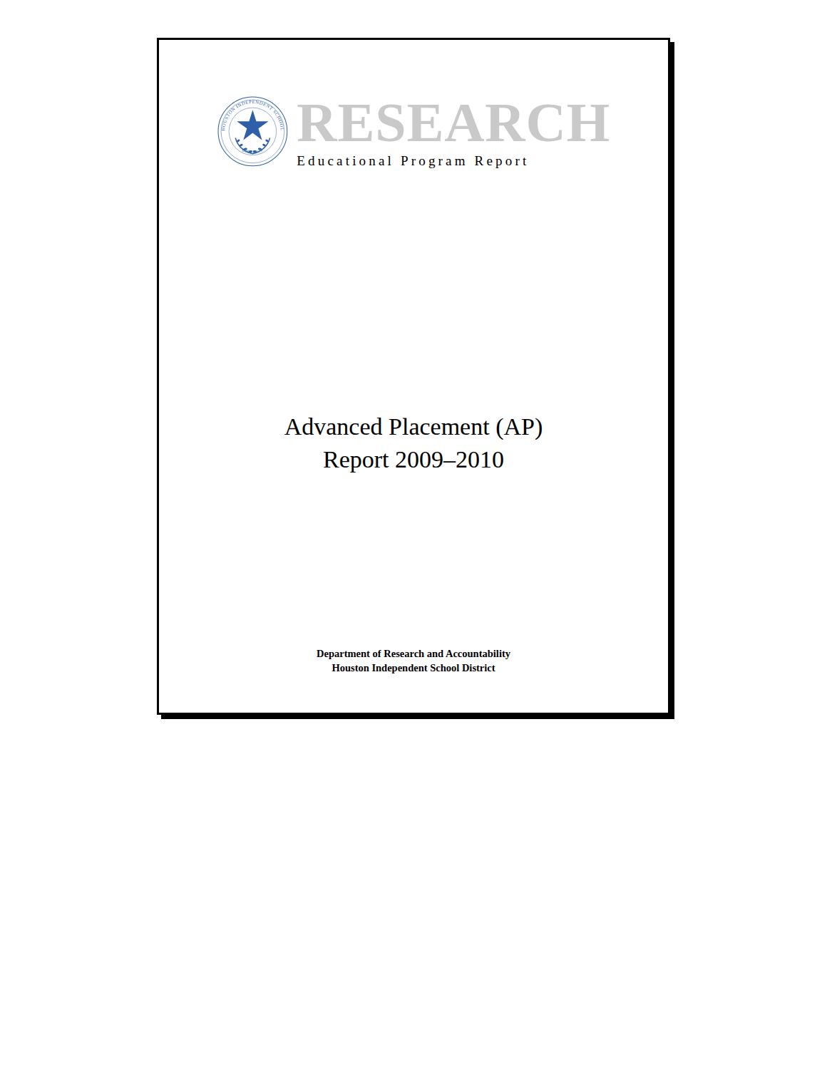HOUSTON INDEPENDENT SCHOOL DISTRICT
RESEARCH
Educational Program Report
Advanced Placement (AP)
Report 2009–2010
Department of Research and Accountability
Houston Independent School District